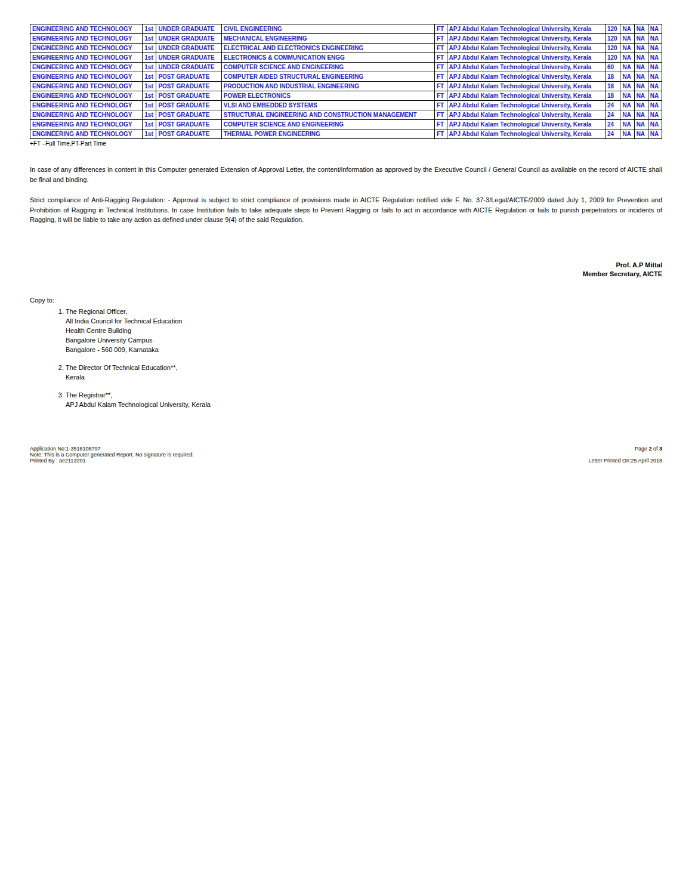| ENGINEERING AND TECHNOLOGY | 1st | UNDER GRADUATE | CIVIL ENGINEERING | FT | APJ Abdul Kalam Technological University, Kerala | 120 | NA | NA | NA |
| ENGINEERING AND TECHNOLOGY | 1st | UNDER GRADUATE | MECHANICAL ENGINEERING | FT | APJ Abdul Kalam Technological University, Kerala | 120 | NA | NA | NA |
| ENGINEERING AND TECHNOLOGY | 1st | UNDER GRADUATE | ELECTRICAL AND ELECTRONICS ENGINEERING | FT | APJ Abdul Kalam Technological University, Kerala | 120 | NA | NA | NA |
| ENGINEERING AND TECHNOLOGY | 1st | UNDER GRADUATE | ELECTRONICS & COMMUNICATION ENGG | FT | APJ Abdul Kalam Technological University, Kerala | 120 | NA | NA | NA |
| ENGINEERING AND TECHNOLOGY | 1st | UNDER GRADUATE | COMPUTER SCIENCE AND ENGINEERING | FT | APJ Abdul Kalam Technological University, Kerala | 60 | NA | NA | NA |
| ENGINEERING AND TECHNOLOGY | 1st | POST GRADUATE | COMPUTER AIDED STRUCTURAL ENGINEERING | FT | APJ Abdul Kalam Technological University, Kerala | 18 | NA | NA | NA |
| ENGINEERING AND TECHNOLOGY | 1st | POST GRADUATE | PRODUCTION AND INDUSTRIAL ENGINEERING | FT | APJ Abdul Kalam Technological University, Kerala | 18 | NA | NA | NA |
| ENGINEERING AND TECHNOLOGY | 1st | POST GRADUATE | POWER ELECTRONICS | FT | APJ Abdul Kalam Technological University, Kerala | 18 | NA | NA | NA |
| ENGINEERING AND TECHNOLOGY | 1st | POST GRADUATE | VLSI AND EMBEDDED SYSTEMS | FT | APJ Abdul Kalam Technological University, Kerala | 24 | NA | NA | NA |
| ENGINEERING AND TECHNOLOGY | 1st | POST GRADUATE | STRUCTURAL ENGINEERING AND CONSTRUCTION MANAGEMENT | FT | APJ Abdul Kalam Technological University, Kerala | 24 | NA | NA | NA |
| ENGINEERING AND TECHNOLOGY | 1st | POST GRADUATE | COMPUTER SCIENCE AND ENGINEERING | FT | APJ Abdul Kalam Technological University, Kerala | 24 | NA | NA | NA |
| ENGINEERING AND TECHNOLOGY | 1st | POST GRADUATE | THERMAL POWER ENGINEERING | FT | APJ Abdul Kalam Technological University, Kerala | 24 | NA | NA | NA |
+FT –Full Time,PT-Part Time
In case of any differences in content in this Computer generated Extension of Approval Letter, the content/information as approved by the Executive Council / General Council as available on the record of AICTE shall be final and binding.
Strict compliance of Anti-Ragging Regulation: - Approval is subject to strict compliance of provisions made in AICTE Regulation notified vide F. No. 37-3/Legal/AICTE/2009 dated July 1, 2009 for Prevention and Prohibition of Ragging in Technical Institutions. In case Institution fails to take adequate steps to Prevent Ragging or fails to act in accordance with AICTE Regulation or fails to punish perpetrators or incidents of Ragging, it will be liable to take any action as defined under clause 9(4) of the said Regulation.
Prof. A.P Mittal
Member Secretary, AICTE
Copy to:
The Regional Officer,
All India Council for Technical Education
Health Centre Building
Bangalore University Campus
Bangalore - 560 009, Karnataka
The Director Of Technical Education**,
Kerala
The Registrar**,
APJ Abdul Kalam Technological University, Kerala
Application No:1-3516108797
Note: This is a Computer generated Report. No signature is required.
Printed By : ae2113201
Page 2 of 3
Letter Printed On:25 April 2018